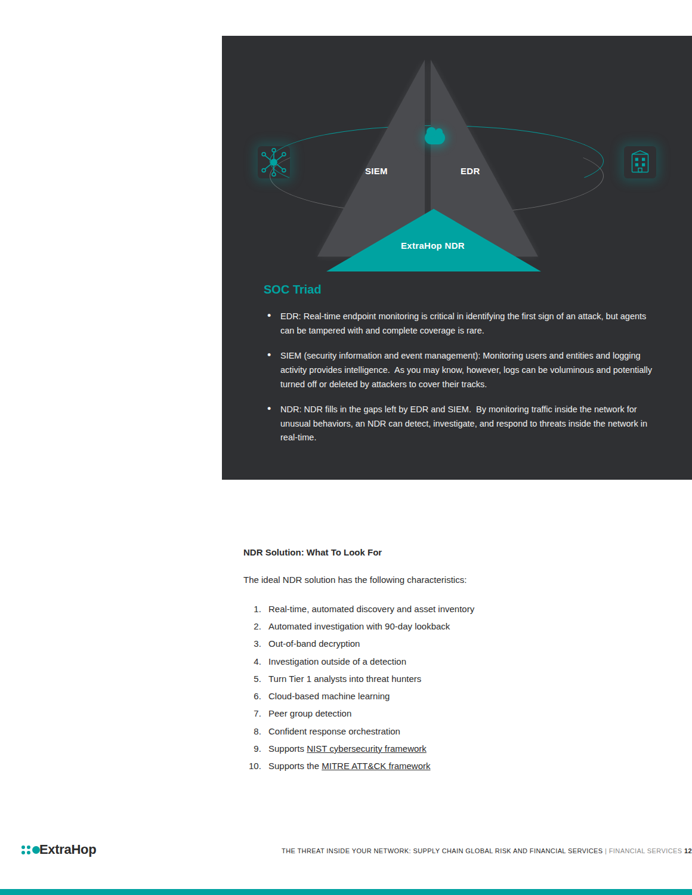SIEM
EDR
ExtraHop NDR
SOC Triad
EDR: Real-time endpoint monitoring is critical in identifying the first sign of an attack, but agents can be tampered with and complete coverage is rare.
SIEM (security information and event management): Monitoring users and entities and logging activity provides intelligence. As you may know, however, logs can be voluminous and potentially turned off or deleted by attackers to cover their tracks.
NDR: NDR fills in the gaps left by EDR and SIEM. By monitoring traffic inside the network for unusual behaviors, an NDR can detect, investigate, and respond to threats inside the network in real-time.
NDR Solution: What To Look For
The ideal NDR solution has the following characteristics:
Real-time, automated discovery and asset inventory
Automated investigation with 90-day lookback
Out-of-band decryption
Investigation outside of a detection
Turn Tier 1 analysts into threat hunters
Cloud-based machine learning
Peer group detection
Confident response orchestration
Supports NIST cybersecurity framework
Supports the MITRE ATT&CK framework
ExtraHop
THE THREAT INSIDE YOUR NETWORK: SUPPLY CHAIN GLOBAL RISK AND FINANCIAL SERVICES | FINANCIAL SERVICES 12